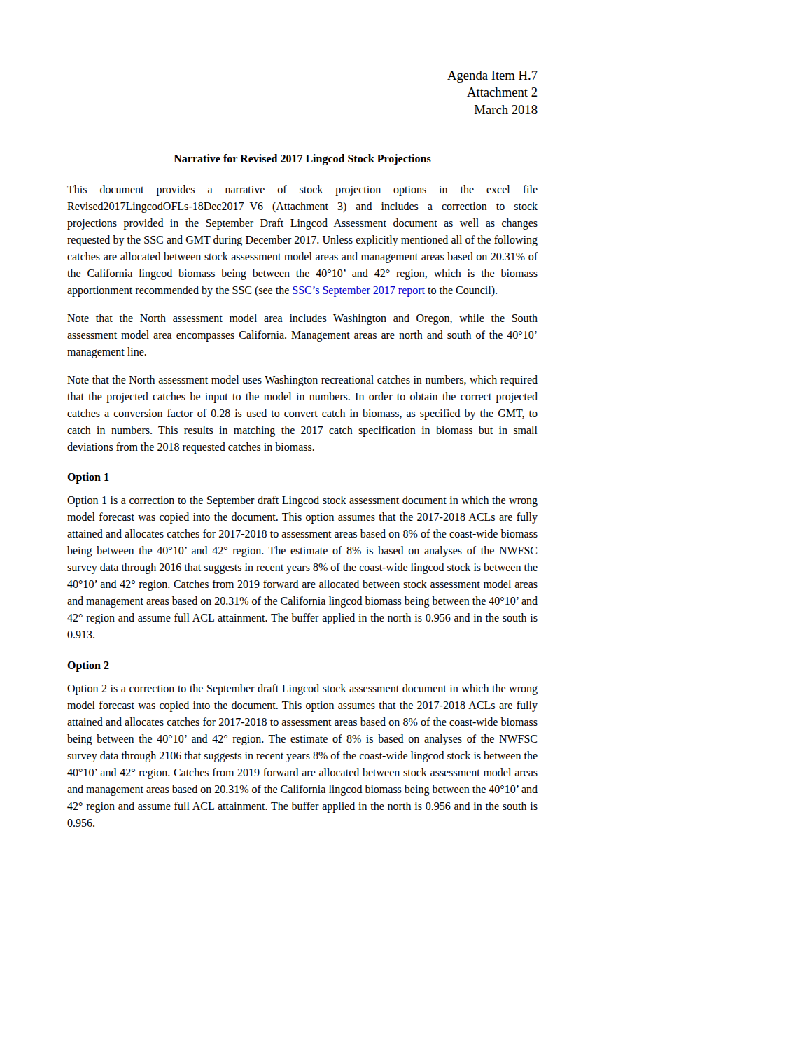Agenda Item H.7
Attachment 2
March 2018
Narrative for Revised 2017 Lingcod Stock Projections
This document provides a narrative of stock projection options in the excel file Revised2017LingcodOFLs-18Dec2017_V6 (Attachment 3) and includes a correction to stock projections provided in the September Draft Lingcod Assessment document as well as changes requested by the SSC and GMT during December 2017. Unless explicitly mentioned all of the following catches are allocated between stock assessment model areas and management areas based on 20.31% of the California lingcod biomass being between the 40°10’ and 42° region, which is the biomass apportionment recommended by the SSC (see the SSC’s September 2017 report to the Council).
Note that the North assessment model area includes Washington and Oregon, while the South assessment model area encompasses California. Management areas are north and south of the 40°10’ management line.
Note that the North assessment model uses Washington recreational catches in numbers, which required that the projected catches be input to the model in numbers. In order to obtain the correct projected catches a conversion factor of 0.28 is used to convert catch in biomass, as specified by the GMT, to catch in numbers. This results in matching the 2017 catch specification in biomass but in small deviations from the 2018 requested catches in biomass.
Option 1
Option 1 is a correction to the September draft Lingcod stock assessment document in which the wrong model forecast was copied into the document. This option assumes that the 2017-2018 ACLs are fully attained and allocates catches for 2017-2018 to assessment areas based on 8% of the coast-wide biomass being between the 40°10’ and 42° region. The estimate of 8% is based on analyses of the NWFSC survey data through 2016 that suggests in recent years 8% of the coast-wide lingcod stock is between the 40°10’ and 42° region. Catches from 2019 forward are allocated between stock assessment model areas and management areas based on 20.31% of the California lingcod biomass being between the 40°10’ and 42° region and assume full ACL attainment. The buffer applied in the north is 0.956 and in the south is 0.913.
Option 2
Option 2 is a correction to the September draft Lingcod stock assessment document in which the wrong model forecast was copied into the document. This option assumes that the 2017-2018 ACLs are fully attained and allocates catches for 2017-2018 to assessment areas based on 8% of the coast-wide biomass being between the 40°10’ and 42° region. The estimate of 8% is based on analyses of the NWFSC survey data through 2106 that suggests in recent years 8% of the coast-wide lingcod stock is between the 40°10’ and 42° region. Catches from 2019 forward are allocated between stock assessment model areas and management areas based on 20.31% of the California lingcod biomass being between the 40°10’ and 42° region and assume full ACL attainment. The buffer applied in the north is 0.956 and in the south is 0.956.